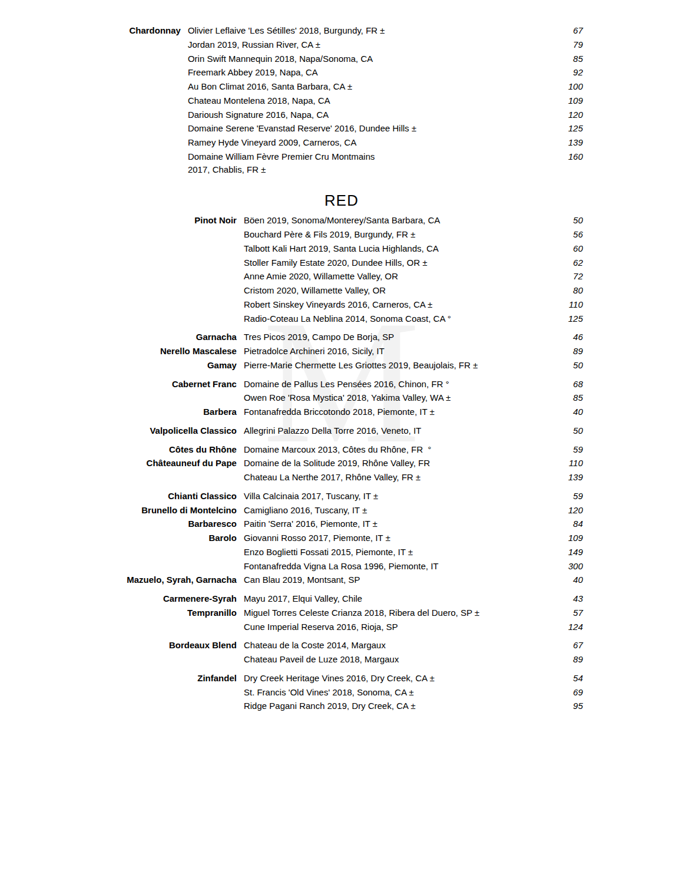| Chardonnay | Olivier Leflaive 'Les Sétilles' 2018, Burgundy, FR ± | 67 |
| | Jordan 2019, Russian River, CA ± | 79 |
| | Orin Swift Mannequin 2018, Napa/Sonoma, CA | 85 |
| | Freemark Abbey 2019, Napa, CA | 92 |
| | Au Bon Climat 2016, Santa Barbara, CA ± | 100 |
| | Chateau Montelena 2018, Napa, CA | 109 |
| | Darioush Signature 2016, Napa, CA | 120 |
| | Domaine Serene 'Evanstad Reserve' 2016, Dundee Hills ± | 125 |
| | Ramey Hyde Vineyard 2009, Carneros, CA | 139 |
| | Domaine William Fèvre Premier Cru Montmains 2017, Chablis, FR ± | 160 |
RED
| Pinot Noir | Böen 2019, Sonoma/Monterey/Santa Barbara, CA | 50 |
| | Bouchard Père & Fils 2019, Burgundy, FR ± | 56 |
| | Talbott Kali Hart 2019, Santa Lucia Highlands, CA | 60 |
| | Stoller Family Estate 2020, Dundee Hills, OR ± | 62 |
| | Anne Amie 2020, Willamette Valley, OR | 72 |
| | Cristom 2020, Willamette Valley, OR | 80 |
| | Robert Sinskey Vineyards 2016, Carneros, CA ± | 110 |
| | Radio-Coteau La Neblina 2014, Sonoma Coast, CA ° | 125 |
| Garnacha | Tres Picos 2019, Campo De Borja, SP | 46 |
| Nerello Mascalese | Pietradolce Archineri 2016, Sicily, IT | 89 |
| Gamay | Pierre-Marie Chermette Les Griottes 2019, Beaujolais, FR ± | 50 |
| Cabernet Franc | Domaine de Pallus Les Pensées 2016, Chinon, FR ° | 68 |
| | Owen Roe 'Rosa Mystica' 2018, Yakima Valley, WA ± | 85 |
| Barbera | Fontanafredda Briccotondo 2018, Piemonte, IT ± | 40 |
| Valpolicella Classico | Allegrini Palazzo Della Torre 2016, Veneto, IT | 50 |
| Côtes du Rhône | Domaine Marcoux 2013, Côtes du Rhône, FR ° | 59 |
| Châteauneuf du Pape | Domaine de la Solitude 2019, Rhône Valley, FR | 110 |
| | Chateau La Nerthe 2017, Rhône Valley, FR ± | 139 |
| Chianti Classico | Villa Calcinaia 2017, Tuscany, IT ± | 59 |
| Brunello di Montelcino | Camigliano 2016, Tuscany, IT ± | 120 |
| Barbaresco | Paitin 'Serra' 2016, Piemonte, IT ± | 84 |
| Barolo | Giovanni Rosso 2017, Piemonte, IT ± | 109 |
| | Enzo Boglietti Fossati 2015, Piemonte, IT ± | 149 |
| | Fontanafredda Vigna La Rosa 1996, Piemonte, IT | 300 |
| Mazuelo, Syrah, Garnacha | Can Blau 2019, Montsant, SP | 40 |
| Carmenere-Syrah | Mayu 2017, Elqui Valley, Chile | 43 |
| Tempranillo | Miguel Torres Celeste Crianza 2018, Ribera del Duero, SP ± | 57 |
| | Cune Imperial Reserva 2016, Rioja, SP | 124 |
| Bordeaux Blend | Chateau de la Coste 2014, Margaux | 67 |
| | Chateau Paveil de Luze 2018, Margaux | 89 |
| Zinfandel | Dry Creek Heritage Vines 2016, Dry Creek, CA ± | 54 |
| | St. Francis 'Old Vines' 2018, Sonoma, CA ± | 69 |
| | Ridge Pagani Ranch 2019, Dry Creek, CA ± | 95 |